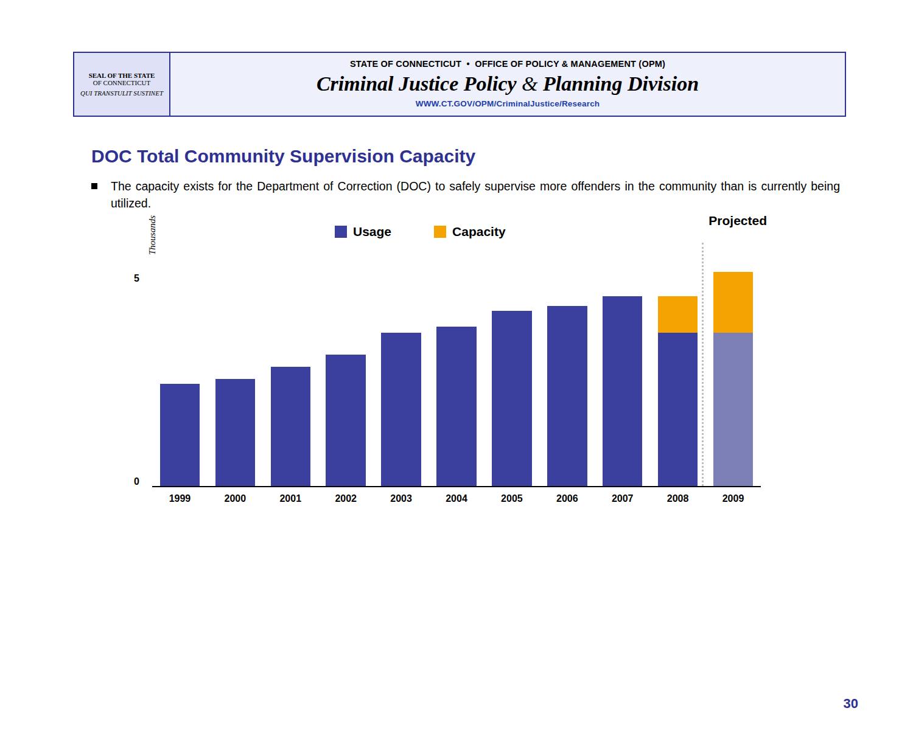SEAL OF THE STATE
OF CONNECTICUT
QUI TRANSTULIT SUSTINET
STATE OF CONNECTICUT • OFFICE OF POLICY & MANAGEMENT (OPM)
Criminal Justice Policy & Planning Division
WWW.CT.GOV/OPM/CriminalJustice/Research
DOC Total Community Supervision Capacity
The capacity exists for the Department of Correction (DOC) to safely supervise more offenders in the community than is currently being utilized.
Usage
Capacity
Projected
Thousands
5
0
1999
2000
2001
2002
2003
2004
2005
2006
2007
2008
2009
30